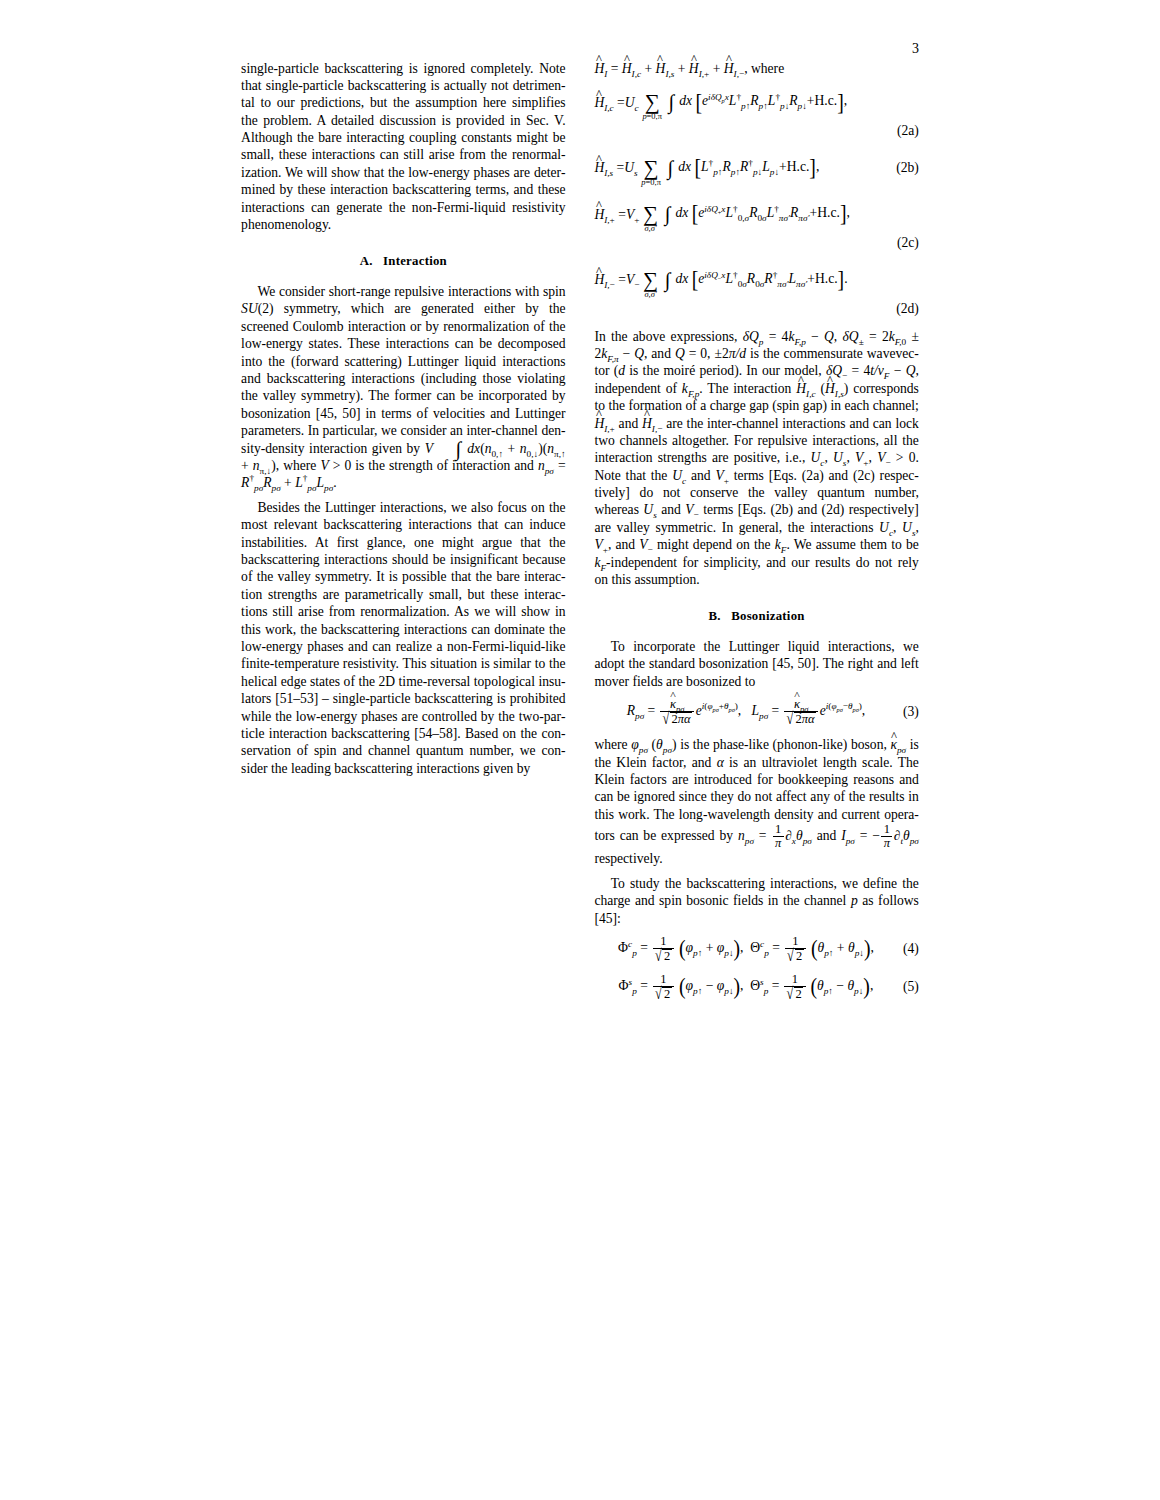3
single-particle backscattering is ignored completely. Note that single-particle backscattering is actually not detrimental to our predictions, but the assumption here simplifies the problem. A detailed discussion is provided in Sec. V. Although the bare interacting coupling constants might be small, these interactions can still arise from the renormalization. We will show that the low-energy phases are determined by these interaction backscattering terms, and these interactions can generate the non-Fermi-liquid resistivity phenomenology.
A. Interaction
We consider short-range repulsive interactions with spin SU(2) symmetry, which are generated either by the screened Coulomb interaction or by renormalization of the low-energy states. These interactions can be decomposed into the (forward scattering) Luttinger liquid interactions and backscattering interactions (including those violating the valley symmetry). The former can be incorporated by bosonization [45, 50] in terms of velocities and Luttinger parameters. In particular, we consider an inter-channel density-density interaction given by V ∫ dx(n0,↑ + n0,↓)(nπ,↑ + nπ,↓), where V > 0 is the strength of interaction and npσ = R†pσRpσ + L†pσLpσ.
Besides the Luttinger interactions, we also focus on the most relevant backscattering interactions that can induce instabilities. At first glance, one might argue that the backscattering interactions should be insignificant because of the valley symmetry. It is possible that the bare interaction strengths are parametrically small, but these interactions still arise from renormalization. As we will show in this work, the backscattering interactions can dominate the low-energy phases and can realize a non-Fermi-liquid-like finite-temperature resistivity. This situation is similar to the helical edge states of the 2D time-reversal topological insulators [51–53] – single-particle backscattering is prohibited while the low-energy phases are controlled by the two-particle interaction backscattering [54–58]. Based on the conservation of spin and channel quantum number, we consider the leading backscattering interactions given by
HI = HI,c + HI,s + HI,+ + HI,−, where
| H I,c = U c | ∑ p =0,π ∫ dx [ e iδQ p x L † p ↑ R p ↑ L † p ↓ R p ↓ +H.c. ] , |
(2a)
| H I,s = U s | ∑ p =0,π ∫ dx [ L † p ↑ R p ↑ R † p ↓ L p ↓ +H.c. ] , | (2b) |
| H I, + = V + | ∑ σ,σ′ ∫ dx [ e iδQ + x L † 0, σ R 0 σ L † πσ′ R πσ′ +H.c. ] , |
(2c)
| H I, − = V − | ∑ σ,σ′ ∫ dx [ e iδQ − x L † 0 σ R 0 σ R † πσ′ L πσ′ +H.c. ] . |
(2d)
In the above expressions, δQp = 4kF,p − Q, δQ± = 2kF, 0 ± 2kF,π − Q, and Q = 0, ±2π/d is the commensurate wavevector (d is the moiré period). In our model, δQ− = 4t/vF − Q, independent of kF,p. The interaction HI,c (HI,s) corresponds to the formation of a charge gap (spin gap) in each channel; HI,+ and HI,− are the inter-channel interactions and can lock two channels altogether. For repulsive interactions, all the interaction strengths are positive, i.e., Uc, Us, V+, V− > 0. Note that the Uc and V+ terms [Eqs. (2a) and (2c) respectively] do not conserve the valley quantum number, whereas Us and V− terms [Eqs. (2b) and (2d) respectively] are valley symmetric. In general, the interactions Uc, Us, V+, and V− might depend on the kF. We assume them to be kF-independent for simplicity, and our results do not rely on this assumption.
B. Bosonization
To incorporate the Luttinger liquid interactions, we adopt the standard bosonization [45, 50]. The right and left mover fields are bosonized to
| R pσ = κ pσ √ 2 πα e i ( φ pσ + θ pσ ) , L pσ = κ pσ √ 2 πα e i ( φ pσ − θ pσ ) , | (3) |
where φpσ (θpσ) is the phase-like (phonon-like) boson, κpσ is the Klein factor, and α is an ultraviolet length scale. The Klein factors are introduced for bookkeeping reasons and can be ignored since they do not affect any of the results in this work. The long-wavelength density and current operators can be expressed by npσ = 1 π∂xθpσ and Ipσ = −1 π∂tθpσ respectively.
To study the backscattering interactions, we define the charge and spin bosonic fields in the channel p as follows [45]:
| Φ c p = 1 √ 2 ( φ p ↑ + φ p ↓ ) , Θ c p = 1 √ 2 ( θ p ↑ + θ p ↓ ) , | (4) |
| Φ s p = 1 √ 2 ( φ p ↑ − φ p ↓ ) , Θ s p = 1 √ 2 ( θ p ↑ − θ p ↓ ) , | (5) |